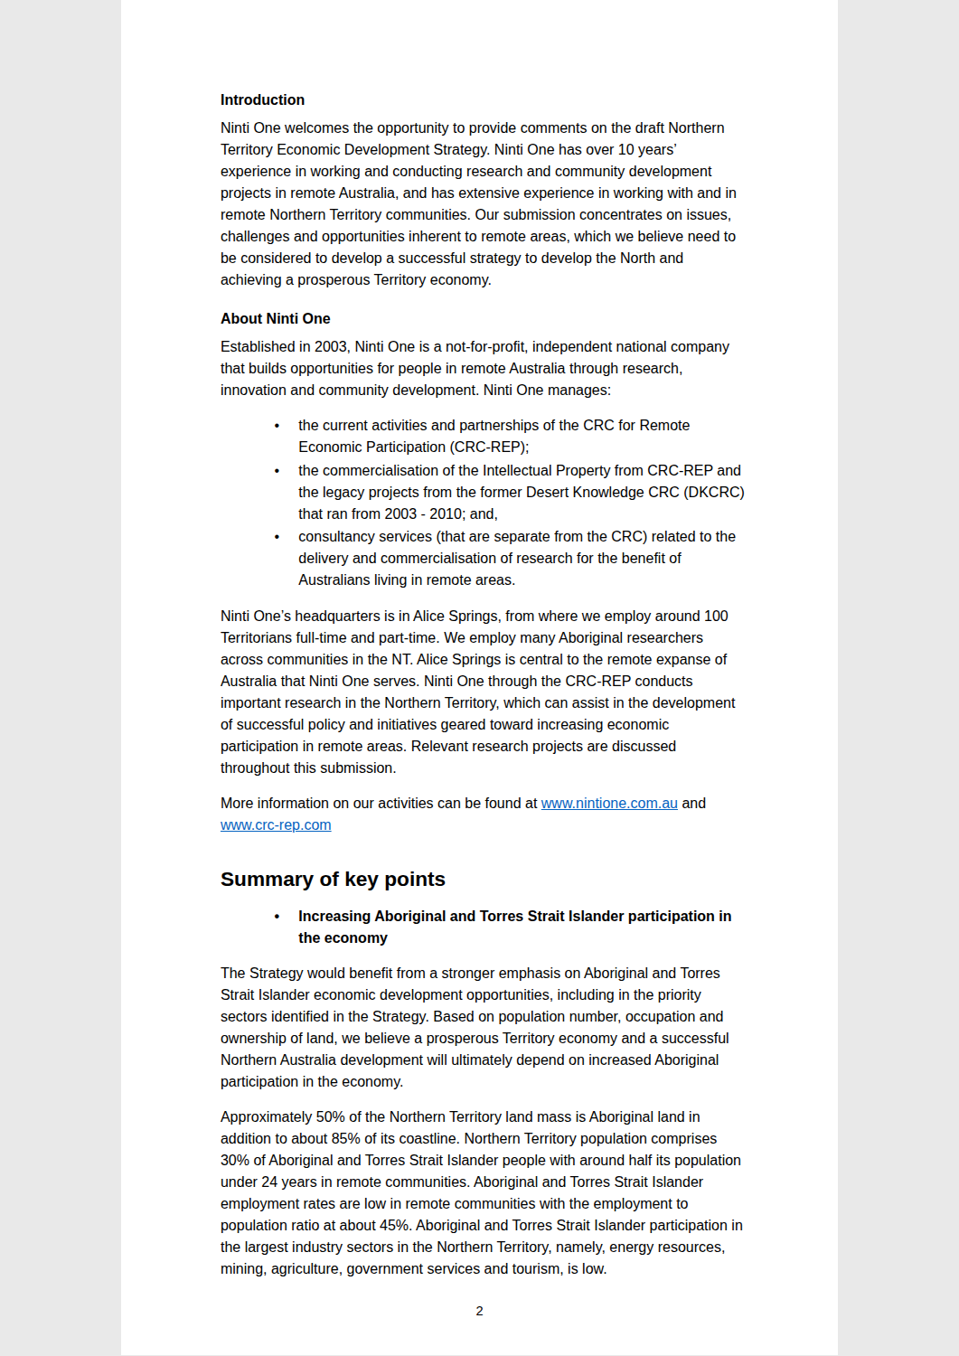Introduction
Ninti One welcomes the opportunity to provide comments on the draft Northern Territory Economic Development Strategy. Ninti One has over 10 years’ experience in working and conducting research and community development projects in remote Australia, and has extensive experience in working with and in remote Northern Territory communities. Our submission concentrates on issues, challenges and opportunities inherent to remote areas, which we believe need to be considered to develop a successful strategy to develop the North and achieving a prosperous Territory economy.
About Ninti One
Established in 2003, Ninti One is a not-for-profit, independent national company that builds opportunities for people in remote Australia through research, innovation and community development. Ninti One manages:
the current activities and partnerships of the CRC for Remote Economic Participation (CRC-REP);
the commercialisation of the Intellectual Property from CRC-REP and the legacy projects from the former Desert Knowledge CRC (DKCRC) that ran from 2003 - 2010; and,
consultancy services (that are separate from the CRC) related to the delivery and commercialisation of research for the benefit of Australians living in remote areas.
Ninti One’s headquarters is in Alice Springs, from where we employ around 100 Territorians full-time and part-time. We employ many Aboriginal researchers across communities in the NT. Alice Springs is central to the remote expanse of Australia that Ninti One serves. Ninti One through the CRC-REP conducts important research in the Northern Territory, which can assist in the development of successful policy and initiatives geared toward increasing economic participation in remote areas. Relevant research projects are discussed throughout this submission.
More information on our activities can be found at www.nintione.com.au and www.crc-rep.com
Summary of key points
Increasing Aboriginal and Torres Strait Islander participation in the economy
The Strategy would benefit from a stronger emphasis on Aboriginal and Torres Strait Islander economic development opportunities, including in the priority sectors identified in the Strategy. Based on population number, occupation and ownership of land, we believe a prosperous Territory economy and a successful Northern Australia development will ultimately depend on increased Aboriginal participation in the economy.
Approximately 50% of the Northern Territory land mass is Aboriginal land in addition to about 85% of its coastline. Northern Territory population comprises 30% of Aboriginal and Torres Strait Islander people with around half its population under 24 years in remote communities. Aboriginal and Torres Strait Islander employment rates are low in remote communities with the employment to population ratio at about 45%. Aboriginal and Torres Strait Islander participation in the largest industry sectors in the Northern Territory, namely, energy resources, mining, agriculture, government services and tourism, is low.
2